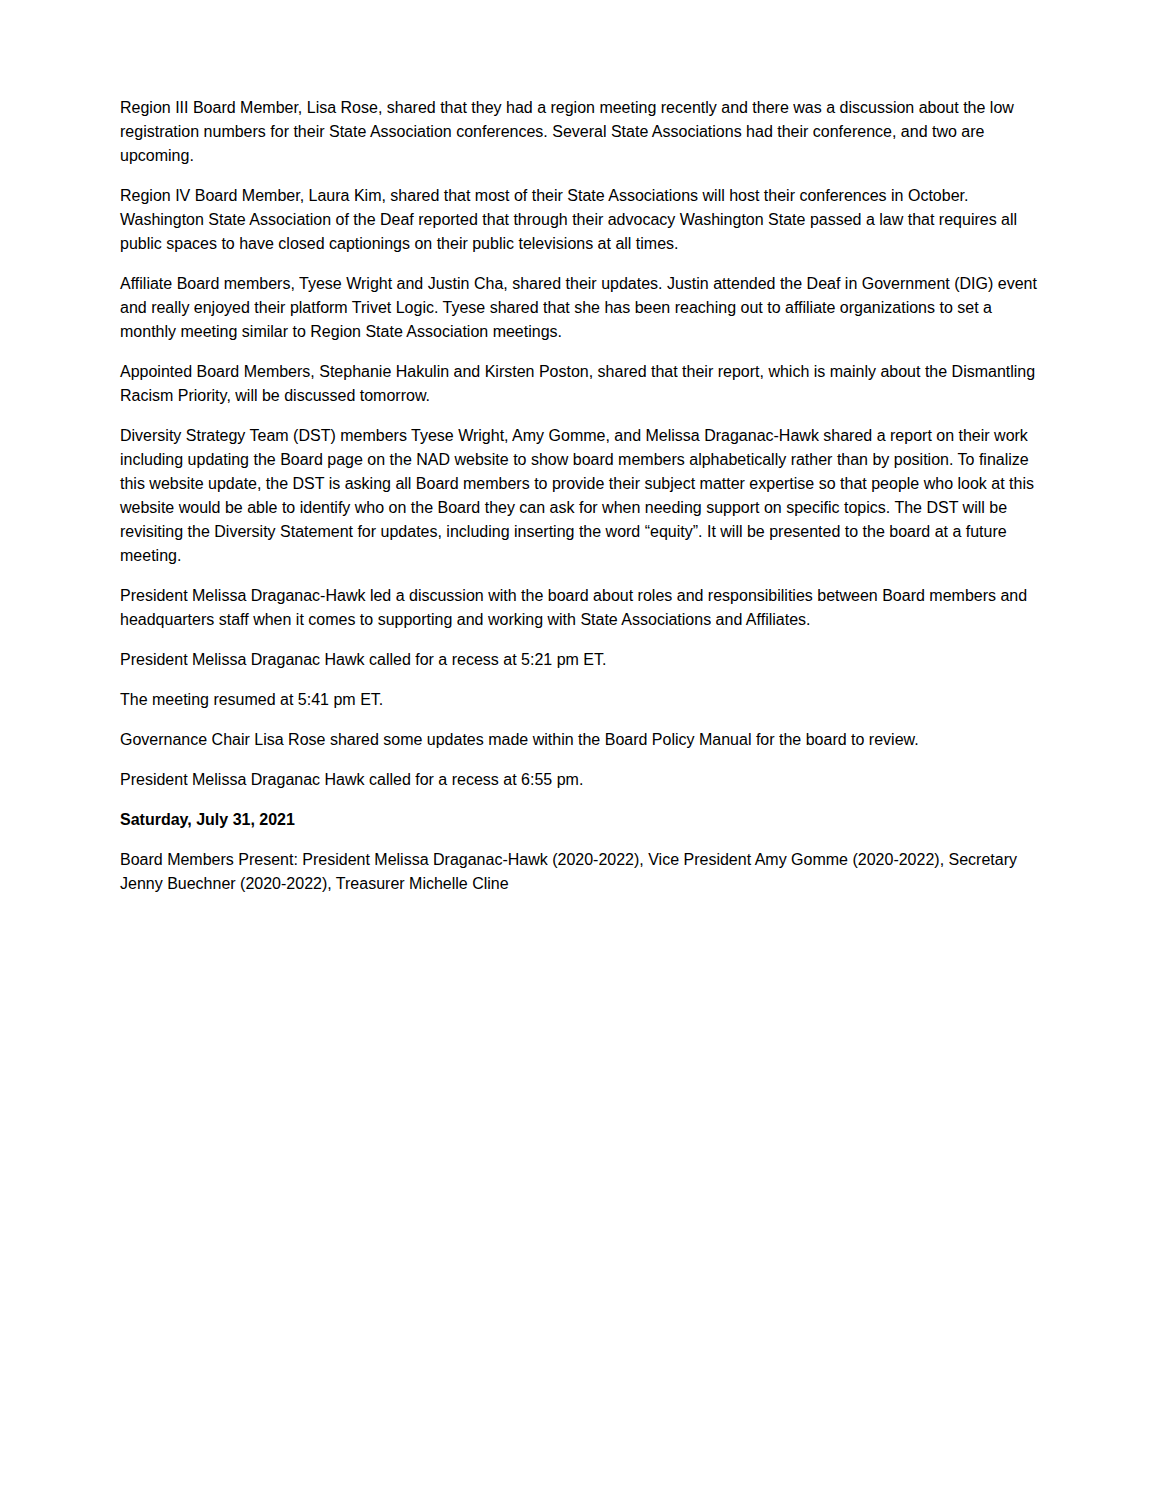Region III Board Member, Lisa Rose, shared that they had a region meeting recently and there was a discussion about the low registration numbers for their State Association conferences. Several State Associations had their conference, and two are upcoming.
Region IV Board Member, Laura Kim, shared that most of their State Associations will host their conferences in October. Washington State Association of the Deaf reported that through their advocacy Washington State passed a law that requires all public spaces to have closed captionings on their public televisions at all times.
Affiliate Board members, Tyese Wright and Justin Cha, shared their updates. Justin attended the Deaf in Government (DIG) event and really enjoyed their platform Trivet Logic. Tyese shared that she has been reaching out to affiliate organizations to set a monthly meeting similar to Region State Association meetings.
Appointed Board Members, Stephanie Hakulin and Kirsten Poston, shared that their report, which is mainly about the Dismantling Racism Priority, will be discussed tomorrow.
Diversity Strategy Team (DST) members Tyese Wright, Amy Gomme, and Melissa Draganac-Hawk shared a report on their work including updating the Board page on the NAD website to show board members alphabetically rather than by position. To finalize this website update, the DST is asking all Board members to provide their subject matter expertise so that people who look at this website would be able to identify who on the Board they can ask for when needing support on specific topics. The DST will be revisiting the Diversity Statement for updates, including inserting the word “equity”. It will be presented to the board at a future meeting.
President Melissa Draganac-Hawk led a discussion with the board about roles and responsibilities between Board members and headquarters staff when it comes to supporting and working with State Associations and Affiliates.
President Melissa Draganac Hawk called for a recess at 5:21 pm ET.
The meeting resumed at 5:41 pm ET.
Governance Chair Lisa Rose shared some updates made within the Board Policy Manual for the board to review.
President Melissa Draganac Hawk called for a recess at 6:55 pm.
Saturday, July 31, 2021
Board Members Present: President Melissa Draganac-Hawk (2020-2022), Vice President Amy Gomme (2020-2022), Secretary Jenny Buechner (2020-2022), Treasurer Michelle Cline